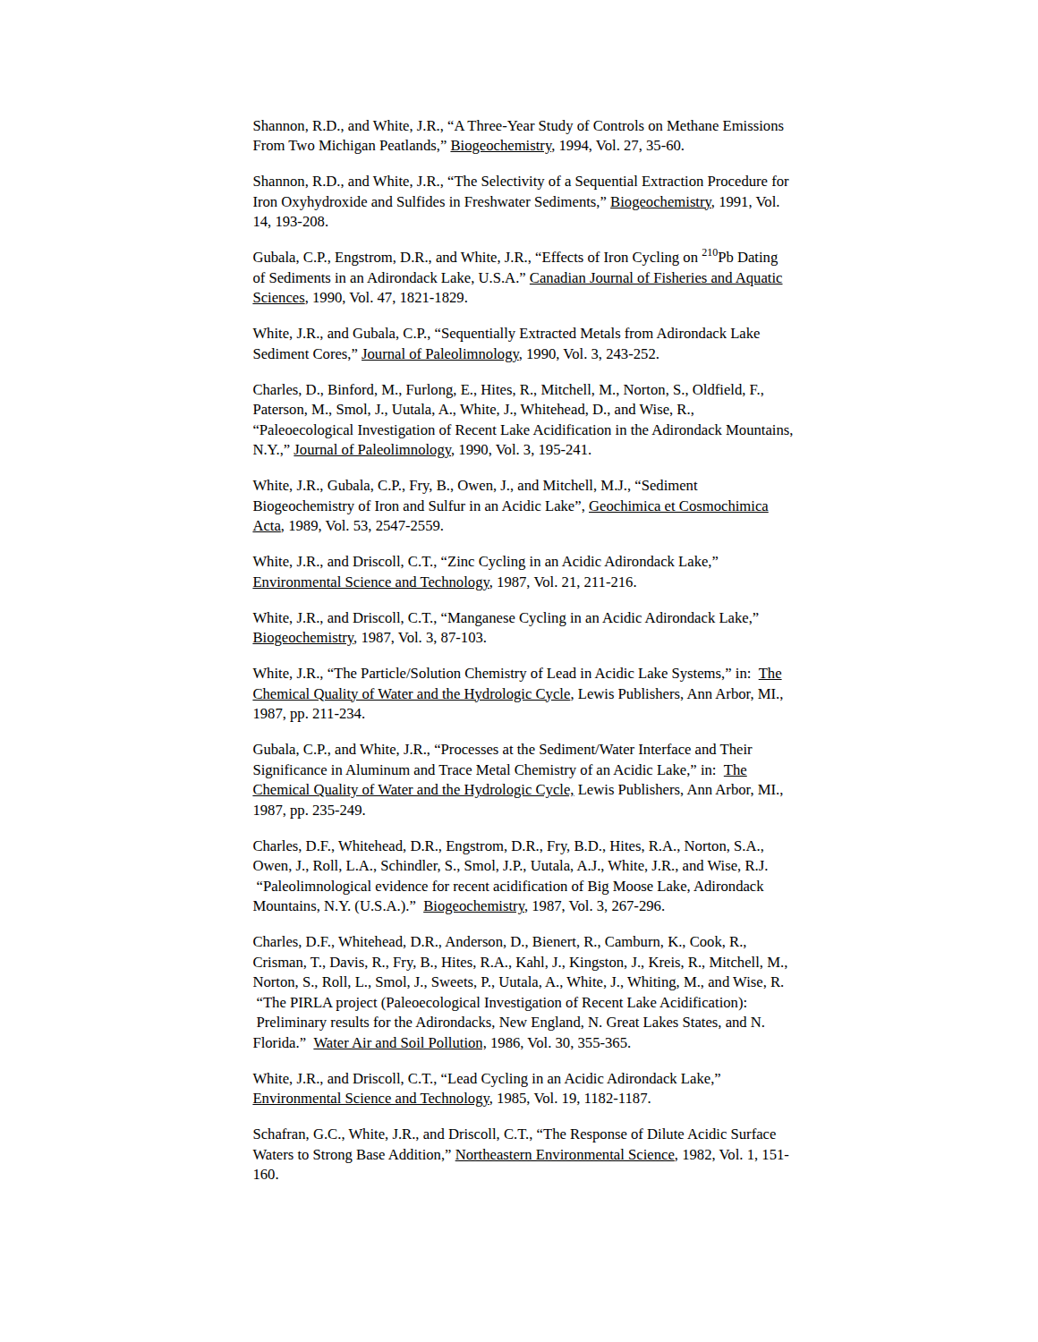Shannon, R.D., and White, J.R., “A Three-Year Study of Controls on Methane Emissions From Two Michigan Peatlands,” Biogeochemistry, 1994, Vol. 27, 35-60.
Shannon, R.D., and White, J.R., “The Selectivity of a Sequential Extraction Procedure for Iron Oxyhydroxide and Sulfides in Freshwater Sediments,” Biogeochemistry, 1991, Vol. 14, 193-208.
Gubala, C.P., Engstrom, D.R., and White, J.R., “Effects of Iron Cycling on 210Pb Dating of Sediments in an Adirondack Lake, U.S.A.” Canadian Journal of Fisheries and Aquatic Sciences, 1990, Vol. 47, 1821-1829.
White, J.R., and Gubala, C.P., “Sequentially Extracted Metals from Adirondack Lake Sediment Cores,” Journal of Paleolimnology, 1990, Vol. 3, 243-252.
Charles, D., Binford, M., Furlong, E., Hites, R., Mitchell, M., Norton, S., Oldfield, F., Paterson, M., Smol, J., Uutala, A., White, J., Whitehead, D., and Wise, R., “Paleoecological Investigation of Recent Lake Acidification in the Adirondack Mountains, N.Y.,” Journal of Paleolimnology, 1990, Vol. 3, 195-241.
White, J.R., Gubala, C.P., Fry, B., Owen, J., and Mitchell, M.J., “Sediment Biogeochemistry of Iron and Sulfur in an Acidic Lake”, Geochimica et Cosmochimica Acta, 1989, Vol. 53, 2547-2559.
White, J.R., and Driscoll, C.T., “Zinc Cycling in an Acidic Adirondack Lake,” Environmental Science and Technology, 1987, Vol. 21, 211-216.
White, J.R., and Driscoll, C.T., “Manganese Cycling in an Acidic Adirondack Lake,” Biogeochemistry, 1987, Vol. 3, 87-103.
White, J.R., “The Particle/Solution Chemistry of Lead in Acidic Lake Systems,” in: The Chemical Quality of Water and the Hydrologic Cycle, Lewis Publishers, Ann Arbor, MI., 1987, pp. 211-234.
Gubala, C.P., and White, J.R., “Processes at the Sediment/Water Interface and Their Significance in Aluminum and Trace Metal Chemistry of an Acidic Lake,” in: The Chemical Quality of Water and the Hydrologic Cycle, Lewis Publishers, Ann Arbor, MI., 1987, pp. 235-249.
Charles, D.F., Whitehead, D.R., Engstrom, D.R., Fry, B.D., Hites, R.A., Norton, S.A., Owen, J., Roll, L.A., Schindler, S., Smol, J.P., Uutala, A.J., White, J.R., and Wise, R.J. “Paleolimnological evidence for recent acidification of Big Moose Lake, Adirondack Mountains, N.Y. (U.S.A.).” Biogeochemistry, 1987, Vol. 3, 267-296.
Charles, D.F., Whitehead, D.R., Anderson, D., Bienert, R., Camburn, K., Cook, R., Crisman, T., Davis, R., Fry, B., Hites, R.A., Kahl, J., Kingston, J., Kreis, R., Mitchell, M., Norton, S., Roll, L., Smol, J., Sweets, P., Uutala, A., White, J., Whiting, M., and Wise, R. “The PIRLA project (Paleoecological Investigation of Recent Lake Acidification): Preliminary results for the Adirondacks, New England, N. Great Lakes States, and N. Florida.” Water Air and Soil Pollution, 1986, Vol. 30, 355-365.
White, J.R., and Driscoll, C.T., “Lead Cycling in an Acidic Adirondack Lake,” Environmental Science and Technology, 1985, Vol. 19, 1182-1187.
Schafran, G.C., White, J.R., and Driscoll, C.T., “The Response of Dilute Acidic Surface Waters to Strong Base Addition,” Northeastern Environmental Science, 1982, Vol. 1, 151-160.